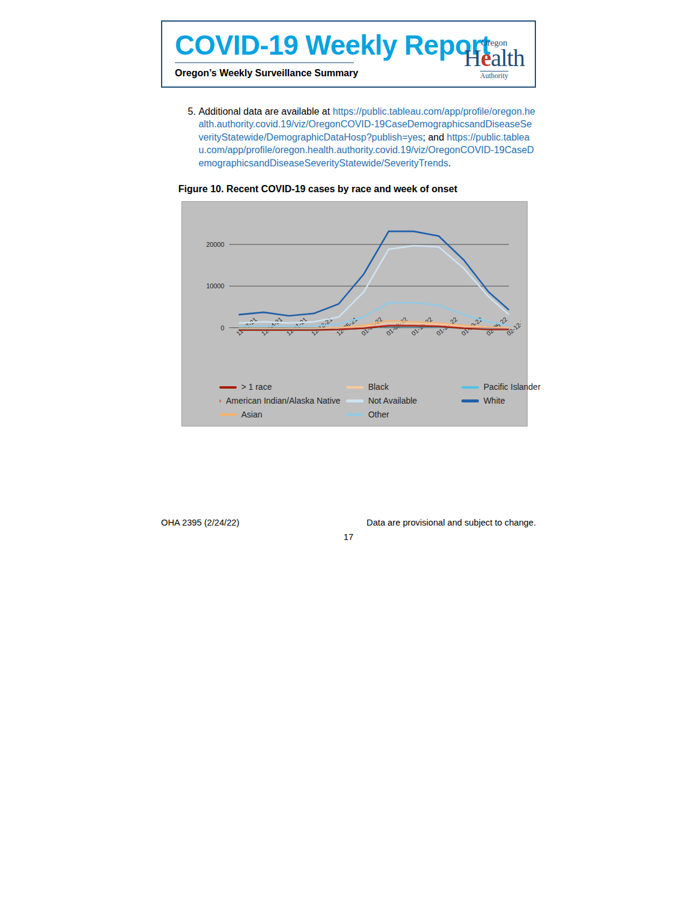COVID-19 Weekly Report
Oregon’s Weekly Surveillance Summary
Oregon
Health
Authority
Additional data are available at https://public.tableau.com/app/profile/oregon.health.authority.covid.19/viz/OregonCOVID-19CaseDemographicsandDiseaseSeverityStatewide/DemographicDataHosp?publish=yes; and https://public.tableau.com/app/profile/oregon.health.authority.covid.19/viz/OregonCOVID-19CaseDemographicsandDiseaseSeverityStatewide/SeverityTrends.
Figure 10. Recent COVID-19 cases by race and week of onset
20000 10000 0 11-27-21 12-04-21 12-11-21 12-18-21 12-25-21 01-01-22 01-08-22 01-15-22 01-22-22 01-29-22 02-05-22 02-12-22
> 1 race
Black
Pacific Islander
American Indian/Alaska Native
Not Available
White
Asian
Other
OHA 2395 (2/24/22)
Data are provisional and subject to change.
17